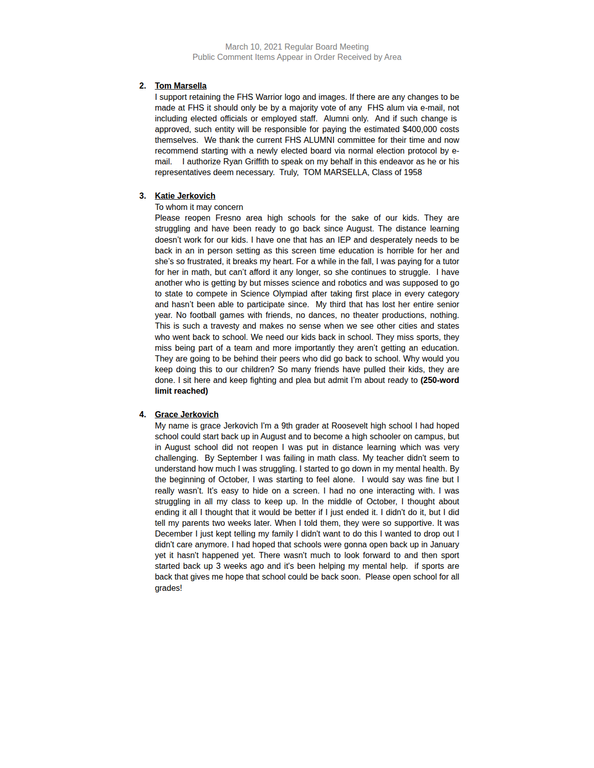March 10, 2021 Regular Board Meeting
Public Comment Items Appear in Order Received by Area
Tom Marsella
I support retaining the FHS Warrior logo and images. If there are any changes to be made at FHS it should only be by a majority vote of any FHS alum via e-mail, not including elected officials or employed staff. Alumni only. And if such change is approved, such entity will be responsible for paying the estimated $400,000 costs themselves. We thank the current FHS ALUMNI committee for their time and now recommend starting with a newly elected board via normal election protocol by e-mail. I authorize Ryan Griffith to speak on my behalf in this endeavor as he or his representatives deem necessary. Truly, TOM MARSELLA, Class of 1958
Katie Jerkovich
To whom it may concern
Please reopen Fresno area high schools for the sake of our kids. They are struggling and have been ready to go back since August. The distance learning doesn’t work for our kids. I have one that has an IEP and desperately needs to be back in an in person setting as this screen time education is horrible for her and she’s so frustrated, it breaks my heart. For a while in the fall, I was paying for a tutor for her in math, but can’t afford it any longer, so she continues to struggle. I have another who is getting by but misses science and robotics and was supposed to go to state to compete in Science Olympiad after taking first place in every category and hasn’t been able to participate since. My third that has lost her entire senior year. No football games with friends, no dances, no theater productions, nothing. This is such a travesty and makes no sense when we see other cities and states who went back to school. We need our kids back in school. They miss sports, they miss being part of a team and more importantly they aren’t getting an education. They are going to be behind their peers who did go back to school. Why would you keep doing this to our children? So many friends have pulled their kids, they are done. I sit here and keep fighting and plea but admit I’m about ready to (250-word limit reached)
Grace Jerkovich
My name is grace Jerkovich I'm a 9th grader at Roosevelt high school I had hoped school could start back up in August and to become a high schooler on campus, but in August school did not reopen I was put in distance learning which was very challenging. By September I was failing in math class. My teacher didn't seem to understand how much I was struggling. I started to go down in my mental health. By the beginning of October, I was starting to feel alone. I would say was fine but I really wasn’t. It’s easy to hide on a screen. I had no one interacting with. I was struggling in all my class to keep up. In the middle of October, I thought about ending it all I thought that it would be better if I just ended it. I didn't do it, but I did tell my parents two weeks later. When I told them, they were so supportive. It was December I just kept telling my family I didn't want to do this I wanted to drop out I didn't care anymore. I had hoped that schools were gonna open back up in January yet it hasn't happened yet. There wasn't much to look forward to and then sport started back up 3 weeks ago and it's been helping my mental help. if sports are back that gives me hope that school could be back soon. Please open school for all grades!